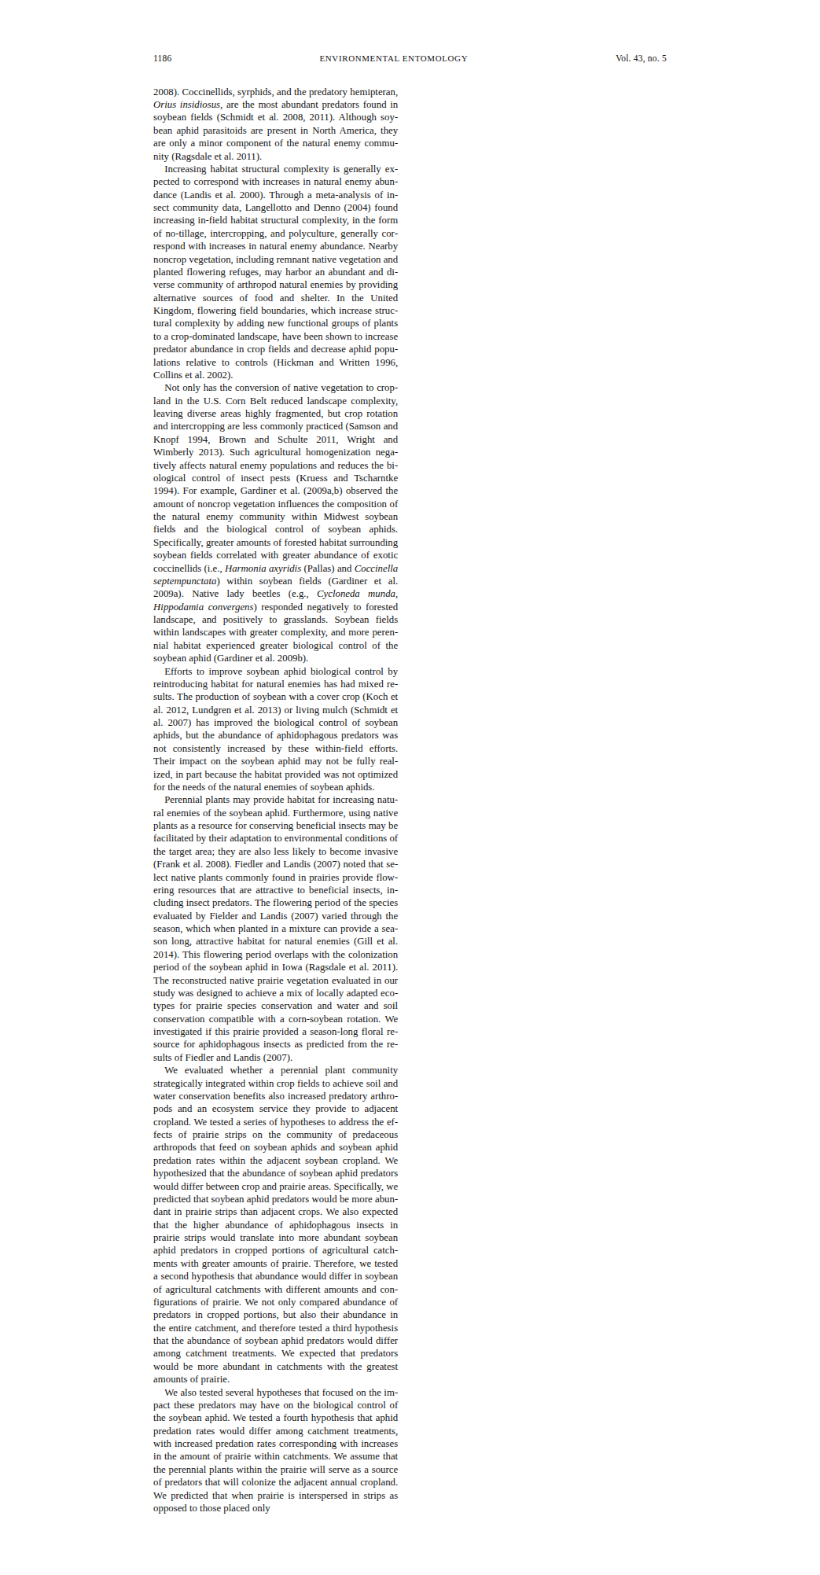1186 Environmental Entomology Vol. 43, no. 5
2008). Coccinellids, syrphids, and the predatory hemipteran, Orius insidiosus, are the most abundant predators found in soybean fields (Schmidt et al. 2008, 2011). Although soybean aphid parasitoids are present in North America, they are only a minor component of the natural enemy community (Ragsdale et al. 2011).
Increasing habitat structural complexity is generally expected to correspond with increases in natural enemy abundance (Landis et al. 2000). Through a meta-analysis of insect community data, Langellotto and Denno (2004) found increasing in-field habitat structural complexity, in the form of no-tillage, intercropping, and polyculture, generally correspond with increases in natural enemy abundance. Nearby noncrop vegetation, including remnant native vegetation and planted flowering refuges, may harbor an abundant and diverse community of arthropod natural enemies by providing alternative sources of food and shelter. In the United Kingdom, flowering field boundaries, which increase structural complexity by adding new functional groups of plants to a crop-dominated landscape, have been shown to increase predator abundance in crop fields and decrease aphid populations relative to controls (Hickman and Written 1996, Collins et al. 2002).
Not only has the conversion of native vegetation to cropland in the U.S. Corn Belt reduced landscape complexity, leaving diverse areas highly fragmented, but crop rotation and intercropping are less commonly practiced (Samson and Knopf 1994, Brown and Schulte 2011, Wright and Wimberly 2013). Such agricultural homogenization negatively affects natural enemy populations and reduces the biological control of insect pests (Kruess and Tscharntke 1994). For example, Gardiner et al. (2009a,b) observed the amount of noncrop vegetation influences the composition of the natural enemy community within Midwest soybean fields and the biological control of soybean aphids. Specifically, greater amounts of forested habitat surrounding soybean fields correlated with greater abundance of exotic coccinellids (i.e., Harmonia axyridis (Pallas) and Coccinella septempunctata) within soybean fields (Gardiner et al. 2009a). Native lady beetles (e.g., Cycloneda munda, Hippodamia convergens) responded negatively to forested landscape, and positively to grasslands. Soybean fields within landscapes with greater complexity, and more perennial habitat experienced greater biological control of the soybean aphid (Gardiner et al. 2009b).
Efforts to improve soybean aphid biological control by reintroducing habitat for natural enemies has had mixed results. The production of soybean with a cover crop (Koch et al. 2012, Lundgren et al. 2013) or living mulch (Schmidt et al. 2007) has improved the biological control of soybean aphids, but the abundance of aphidophagous predators was not consistently increased by these within-field efforts. Their impact on the soybean aphid may not be fully realized, in part because the habitat provided was not optimized for the needs of the natural enemies of soybean aphids.
Perennial plants may provide habitat for increasing natural enemies of the soybean aphid. Furthermore, using native plants as a resource for conserving beneficial insects may be facilitated by their adaptation to environmental conditions of the target area; they are also less likely to become invasive (Frank et al. 2008). Fiedler and Landis (2007) noted that select native plants commonly found in prairies provide flowering resources that are attractive to beneficial insects, including insect predators. The flowering period of the species evaluated by Fielder and Landis (2007) varied through the season, which when planted in a mixture can provide a season long, attractive habitat for natural enemies (Gill et al. 2014). This flowering period overlaps with the colonization period of the soybean aphid in Iowa (Ragsdale et al. 2011). The reconstructed native prairie vegetation evaluated in our study was designed to achieve a mix of locally adapted ecotypes for prairie species conservation and water and soil conservation compatible with a corn-soybean rotation. We investigated if this prairie provided a season-long floral resource for aphidophagous insects as predicted from the results of Fiedler and Landis (2007).
We evaluated whether a perennial plant community strategically integrated within crop fields to achieve soil and water conservation benefits also increased predatory arthropods and an ecosystem service they provide to adjacent cropland. We tested a series of hypotheses to address the effects of prairie strips on the community of predaceous arthropods that feed on soybean aphids and soybean aphid predation rates within the adjacent soybean cropland. We hypothesized that the abundance of soybean aphid predators would differ between crop and prairie areas. Specifically, we predicted that soybean aphid predators would be more abundant in prairie strips than adjacent crops. We also expected that the higher abundance of aphidophagous insects in prairie strips would translate into more abundant soybean aphid predators in cropped portions of agricultural catchments with greater amounts of prairie. Therefore, we tested a second hypothesis that abundance would differ in soybean of agricultural catchments with different amounts and configurations of prairie. We not only compared abundance of predators in cropped portions, but also their abundance in the entire catchment, and therefore tested a third hypothesis that the abundance of soybean aphid predators would differ among catchment treatments. We expected that predators would be more abundant in catchments with the greatest amounts of prairie.
We also tested several hypotheses that focused on the impact these predators may have on the biological control of the soybean aphid. We tested a fourth hypothesis that aphid predation rates would differ among catchment treatments, with increased predation rates corresponding with increases in the amount of prairie within catchments. We assume that the perennial plants within the prairie will serve as a source of predators that will colonize the adjacent annual cropland. We predicted that when prairie is interspersed in strips as opposed to those placed only